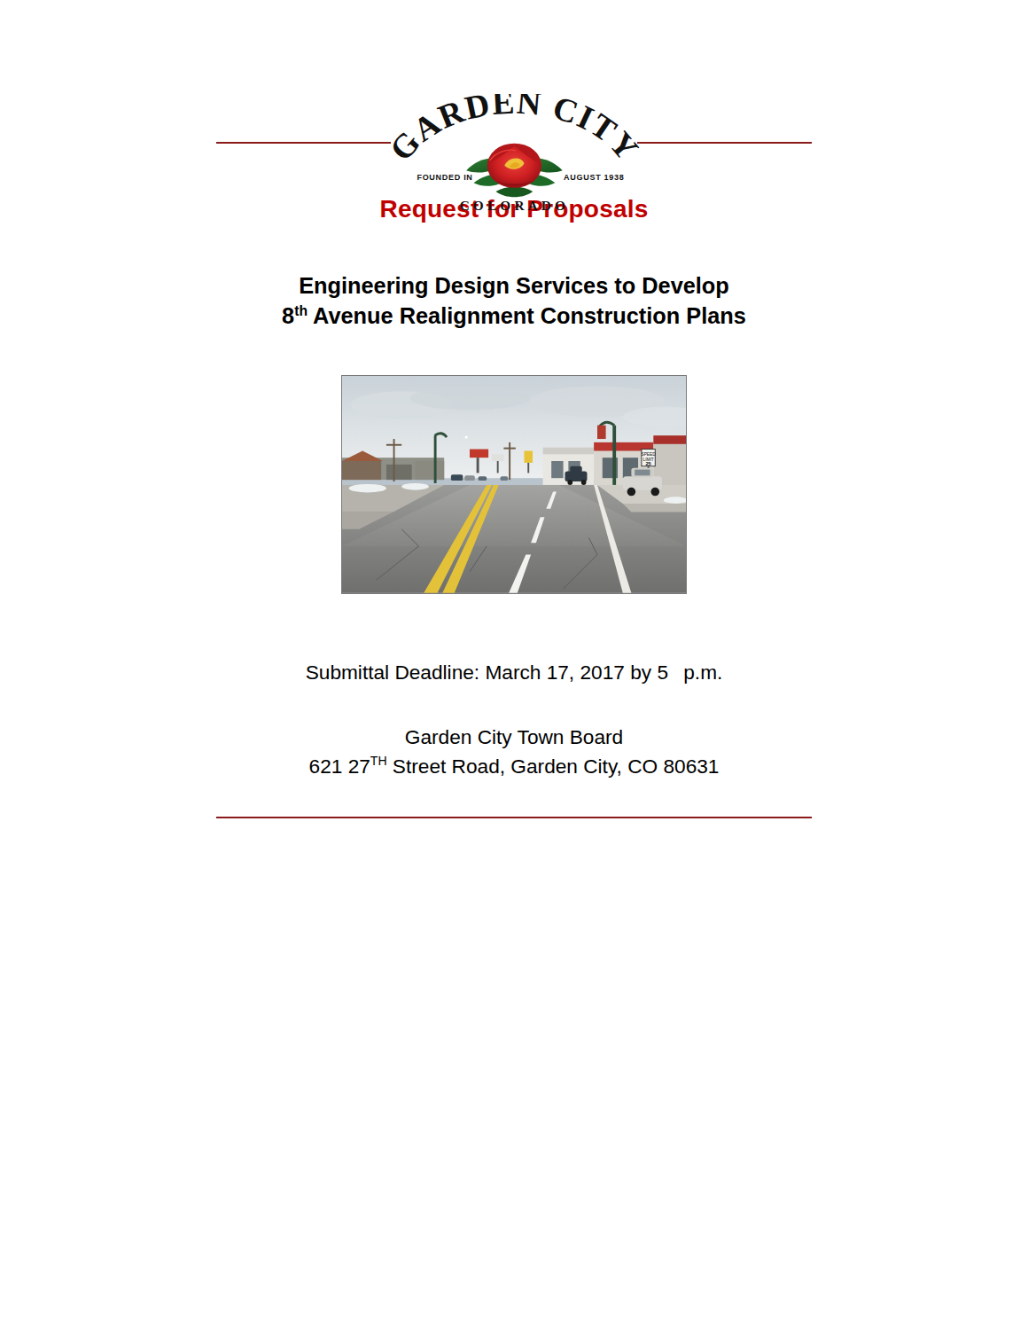GARDEN CITY FOUNDED IN AUGUST 1938 COLORADO
Request for Proposals
Engineering Design Services to Develop
8th Avenue Realignment Construction Plans
SPEED LIMIT 25
Submittal Deadline: March 17, 2017 by 5 p.m.
Garden City Town Board
621 27TH Street Road, Garden City, CO 80631